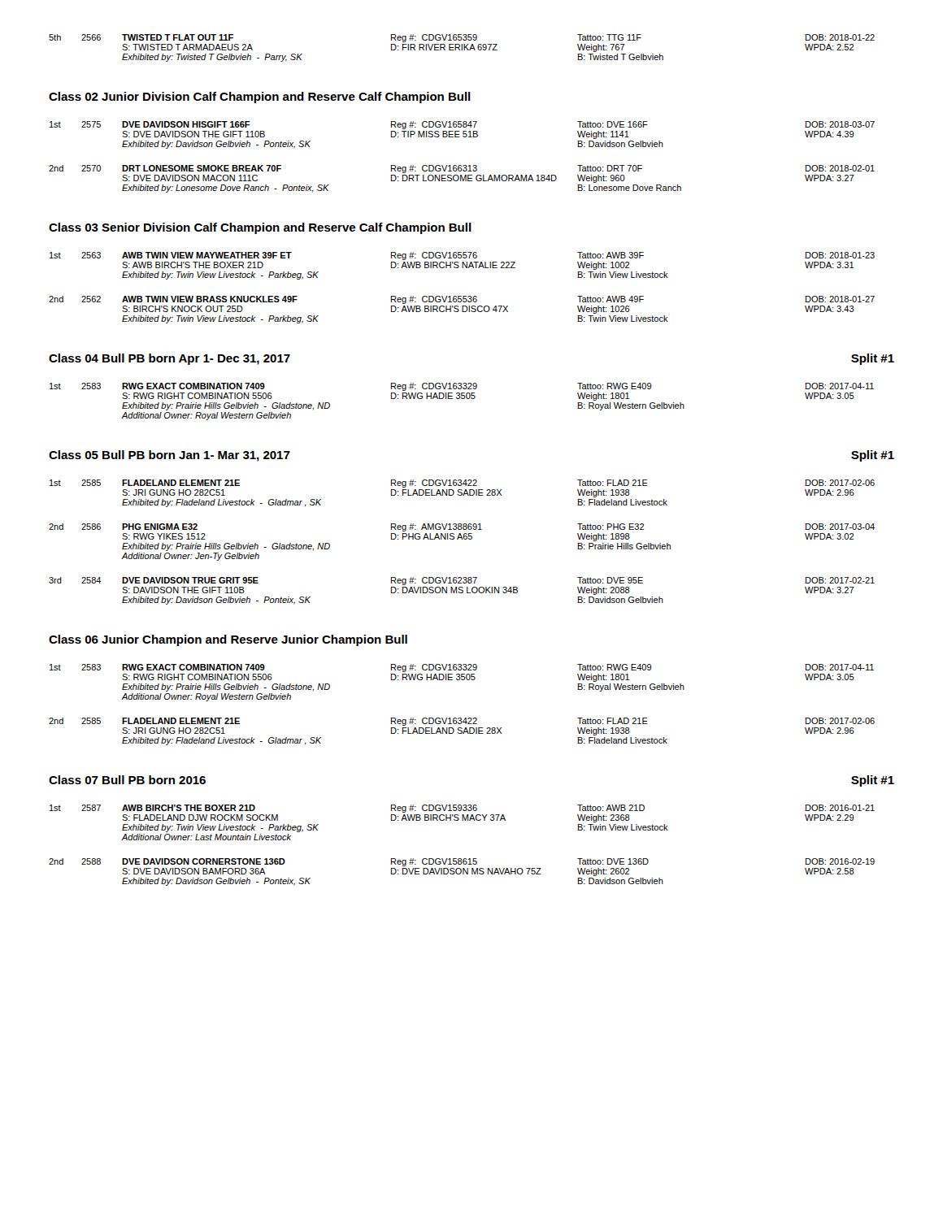5th
2566
TWISTED T FLAT OUT 11F
S: TWISTED T ARMADAEUS 2A
Exhibited by: Twisted T Gelbvieh - Parry, SK
Reg #: CDGV165359
D: FIR RIVER ERIKA 697Z
Tattoo: TTG 11F DOB: 2018-01-22
Weight: 767 WPDA: 2.52
B: Twisted T Gelbvieh
Class 02 Junior Division Calf Champion and Reserve Calf Champion Bull
1st
2575
DVE DAVIDSON HISGIFT 166F
S: DVE DAVIDSON THE GIFT 110B
Exhibited by: Davidson Gelbvieh - Ponteix, SK
Reg #: CDGV165847
D: TIP MISS BEE 51B
Tattoo: DVE 166F DOB: 2018-03-07
Weight: 1141 WPDA: 4.39
B: Davidson Gelbvieh
2nd
2570
DRT LONESOME SMOKE BREAK 70F
S: DVE DAVIDSON MACON 111C
Exhibited by: Lonesome Dove Ranch - Ponteix, SK
Reg #: CDGV166313
D: DRT LONESOME GLAMORAMA 184D
Tattoo: DRT 70F DOB: 2018-02-01
Weight: 960 WPDA: 3.27
B: Lonesome Dove Ranch
Class 03 Senior Division Calf Champion and Reserve Calf Champion Bull
1st
2563
AWB TWIN VIEW MAYWEATHER 39F ET
S: AWB BIRCH'S THE BOXER 21D
Exhibited by: Twin View Livestock - Parkbeg, SK
Reg #: CDGV165576
D: AWB BIRCH'S NATALIE 22Z
Tattoo: AWB 39F DOB: 2018-01-23
Weight: 1002 WPDA: 3.31
B: Twin View Livestock
2nd
2562
AWB TWIN VIEW BRASS KNUCKLES 49F
S: BIRCH'S KNOCK OUT 25D
Exhibited by: Twin View Livestock - Parkbeg, SK
Reg #: CDGV165536
D: AWB BIRCH'S DISCO 47X
Tattoo: AWB 49F DOB: 2018-01-27
Weight: 1026 WPDA: 3.43
B: Twin View Livestock
Class 04 Bull PB born Apr 1- Dec 31, 2017 Split #1
1st
2583
RWG EXACT COMBINATION 7409
S: RWG RIGHT COMBINATION 5506
Exhibited by: Prairie Hills Gelbvieh - Gladstone, ND
Additional Owner: Royal Western Gelbvieh
Reg #: CDGV163329
D: RWG HADIE 3505
Tattoo: RWG E409 DOB: 2017-04-11
Weight: 1801 WPDA: 3.05
B: Royal Western Gelbvieh
Class 05 Bull PB born Jan 1- Mar 31, 2017 Split #1
1st
2585
FLADELAND ELEMENT 21E
S: JRI GUNG HO 282C51
Exhibited by: Fladeland Livestock - Gladmar , SK
Reg #: CDGV163422
D: FLADELAND SADIE 28X
Tattoo: FLAD 21E DOB: 2017-02-06
Weight: 1938 WPDA: 2.96
B: Fladeland Livestock
2nd
2586
PHG ENIGMA E32
S: RWG YIKES 1512
Exhibited by: Prairie Hills Gelbvieh - Gladstone, ND
Additional Owner: Jen-Ty Gelbvieh
Reg #: AMGV1388691
D: PHG ALANIS A65
Tattoo: PHG E32 DOB: 2017-03-04
Weight: 1898 WPDA: 3.02
B: Prairie Hills Gelbvieh
3rd
2584
DVE DAVIDSON TRUE GRIT 95E
S: DAVIDSON THE GIFT 110B
Exhibited by: Davidson Gelbvieh - Ponteix, SK
Reg #: CDGV162387
D: DAVIDSON MS LOOKIN 34B
Tattoo: DVE 95E DOB: 2017-02-21
Weight: 2088 WPDA: 3.27
B: Davidson Gelbvieh
Class 06 Junior Champion and Reserve Junior Champion Bull
1st
2583
RWG EXACT COMBINATION 7409
S: RWG RIGHT COMBINATION 5506
Exhibited by: Prairie Hills Gelbvieh - Gladstone, ND
Additional Owner: Royal Western Gelbvieh
Reg #: CDGV163329
D: RWG HADIE 3505
Tattoo: RWG E409 DOB: 2017-04-11
Weight: 1801 WPDA: 3.05
B: Royal Western Gelbvieh
2nd
2585
FLADELAND ELEMENT 21E
S: JRI GUNG HO 282C51
Exhibited by: Fladeland Livestock - Gladmar , SK
Reg #: CDGV163422
D: FLADELAND SADIE 28X
Tattoo: FLAD 21E DOB: 2017-02-06
Weight: 1938 WPDA: 2.96
B: Fladeland Livestock
Class 07 Bull PB born 2016 Split #1
1st
2587
AWB BIRCH'S THE BOXER 21D
S: FLADELAND DJW ROCKM SOCKM
Exhibited by: Twin View Livestock - Parkbeg, SK
Additional Owner: Last Mountain Livestock
Reg #: CDGV159336
D: AWB BIRCH'S MACY 37A
Tattoo: AWB 21D DOB: 2016-01-21
Weight: 2368 WPDA: 2.29
B: Twin View Livestock
2nd
2588
DVE DAVIDSON CORNERSTONE 136D
S: DVE DAVIDSON BAMFORD 36A
Exhibited by: Davidson Gelbvieh - Ponteix, SK
Reg #: CDGV158615
D: DVE DAVIDSON MS NAVAHO 75Z
Tattoo: DVE 136D DOB: 2016-02-19
Weight: 2602 WPDA: 2.58
B: Davidson Gelbvieh